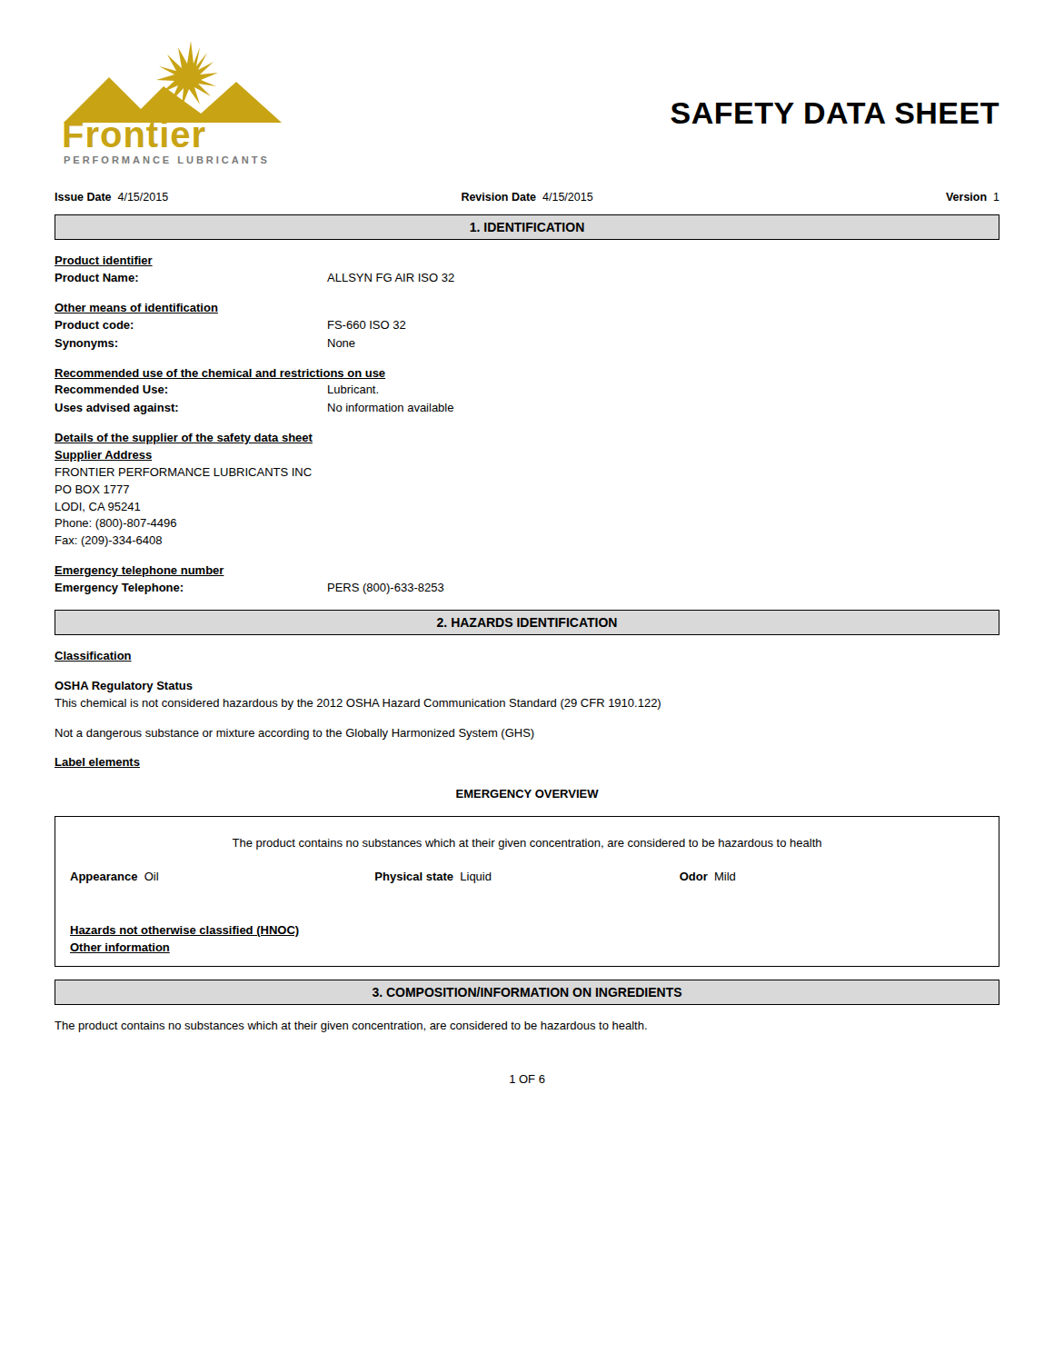Frontier PERFORMANCE LUBRICANTS
SAFETY DATA SHEET
Issue Date 4/15/2015
Revision Date 4/15/2015
Version 1
1. IDENTIFICATION
Product identifier
Product Name:
ALLSYN FG AIR ISO 32
Other means of identification
Product code:
FS-660 ISO 32
Synonyms:
None
Recommended use of the chemical and restrictions on use
Recommended Use:
Lubricant.
Uses advised against:
No information available
Details of the supplier of the safety data sheet
Supplier Address
FRONTIER PERFORMANCE LUBRICANTS INC
PO BOX 1777
LODI, CA 95241
Phone: (800)-807-4496
Fax: (209)-334-6408
Emergency telephone number
Emergency Telephone:
PERS (800)-633-8253
2. HAZARDS IDENTIFICATION
Classification
OSHA Regulatory Status
This chemical is not considered hazardous by the 2012 OSHA Hazard Communication Standard (29 CFR 1910.122)
Not a dangerous substance or mixture according to the Globally Harmonized System (GHS)
Label elements
EMERGENCY OVERVIEW
The product contains no substances which at their given concentration, are considered to be hazardous to health
Appearance Oil
Physical state Liquid
Odor Mild
Hazards not otherwise classified (HNOC)
Other information
3. COMPOSITION/INFORMATION ON INGREDIENTS
The product contains no substances which at their given concentration, are considered to be hazardous to health.
1 OF 6